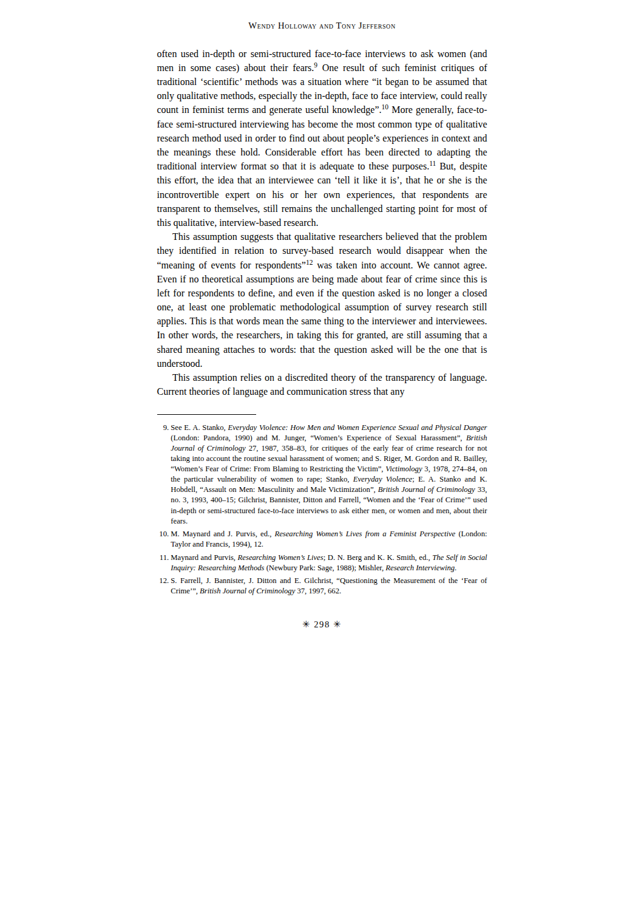Wendy Holloway and Tony Jefferson
often used in-depth or semi-structured face-to-face interviews to ask women (and men in some cases) about their fears.9 One result of such feminist critiques of traditional ‘scientific’ methods was a situation where “it began to be assumed that only qualitative methods, especially the in-depth, face to face interview, could really count in feminist terms and generate useful knowledge”.10 More generally, face-to-face semi-structured interviewing has become the most common type of qualitative research method used in order to find out about people’s experiences in context and the meanings these hold. Considerable effort has been directed to adapting the traditional interview format so that it is adequate to these purposes.11 But, despite this effort, the idea that an interviewee can ‘tell it like it is’, that he or she is the incontrovertible expert on his or her own experiences, that respondents are transparent to themselves, still remains the unchallenged starting point for most of this qualitative, interview-based research.
This assumption suggests that qualitative researchers believed that the problem they identified in relation to survey-based research would disappear when the “meaning of events for respondents”12 was taken into account. We cannot agree. Even if no theoretical assumptions are being made about fear of crime since this is left for respondents to define, and even if the question asked is no longer a closed one, at least one problematic methodological assumption of survey research still applies. This is that words mean the same thing to the interviewer and interviewees. In other words, the researchers, in taking this for granted, are still assuming that a shared meaning attaches to words: that the question asked will be the one that is understood.
This assumption relies on a discredited theory of the transparency of language. Current theories of language and communication stress that any
See E. A. Stanko, Everyday Violence: How Men and Women Experience Sexual and Physical Danger (London: Pandora, 1990) and M. Junger, “Women’s Experience of Sexual Harassment”, British Journal of Criminology 27, 1987, 358–83, for critiques of the early fear of crime research for not taking into account the routine sexual harassment of women; and S. Riger, M. Gordon and R. Bailley, “Women’s Fear of Crime: From Blaming to Restricting the Victim”, Victimology 3, 1978, 274–84, on the particular vulnerability of women to rape; Stanko, Everyday Violence; E. A. Stanko and K. Hobdell, “Assault on Men: Masculinity and Male Victimization”, British Journal of Criminology 33, no. 3, 1993, 400–15; Gilchrist, Bannister, Ditton and Farrell, “Women and the ‘Fear of Crime’” used in-depth or semi-structured face-to-face interviews to ask either men, or women and men, about their fears.
M. Maynard and J. Purvis, ed., Researching Women’s Lives from a Feminist Perspective (London: Taylor and Francis, 1994), 12.
Maynard and Purvis, Researching Women’s Lives; D. N. Berg and K. K. Smith, ed., The Self in Social Inquiry: Researching Methods (Newbury Park: Sage, 1988); Mishler, Research Interviewing.
S. Farrell, J. Bannister, J. Ditton and E. Gilchrist, “Questioning the Measurement of the ‘Fear of Crime’”, British Journal of Criminology 37, 1997, 662.
✳ 298 ✳